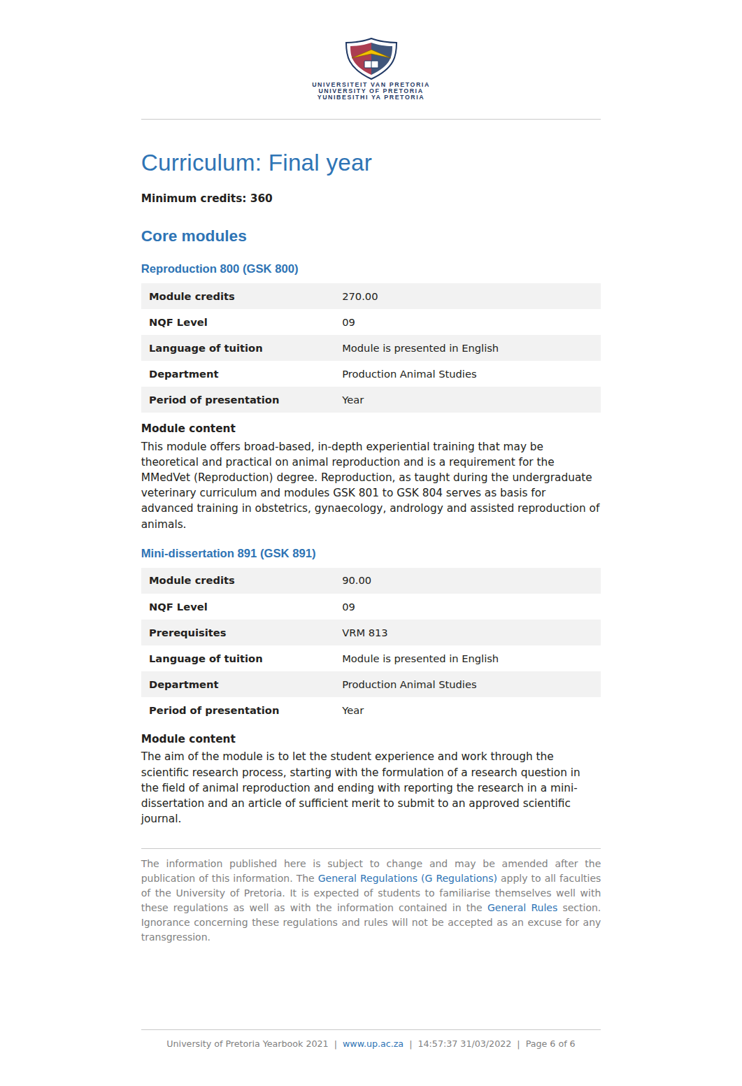UNIVERSITEIT VAN PRETORIA
UNIVERSITY OF PRETORIA
YUNIBESITHI YA PRETORIA
Curriculum: Final year
Minimum credits: 360
Core modules
Reproduction 800 (GSK 800)
| Module credits | 270.00 |
| NQF Level | 09 |
| Language of tuition | Module is presented in English |
| Department | Production Animal Studies |
| Period of presentation | Year |
Module content
This module offers broad-based, in-depth experiential training that may be theoretical and practical on animal reproduction and is a requirement for the MMedVet (Reproduction) degree. Reproduction, as taught during the undergraduate veterinary curriculum and modules GSK 801 to GSK 804 serves as basis for advanced training in obstetrics, gynaecology, andrology and assisted reproduction of animals.
Mini-dissertation 891 (GSK 891)
| Module credits | 90.00 |
| NQF Level | 09 |
| Prerequisites | VRM 813 |
| Language of tuition | Module is presented in English |
| Department | Production Animal Studies |
| Period of presentation | Year |
Module content
The aim of the module is to let the student experience and work through the scientific research process, starting with the formulation of a research question in the field of animal reproduction and ending with reporting the research in a mini-dissertation and an article of sufficient merit to submit to an approved scientific journal.
The information published here is subject to change and may be amended after the publication of this information. The General Regulations (G Regulations) apply to all faculties of the University of Pretoria. It is expected of students to familiarise themselves well with these regulations as well as with the information contained in the General Rules section. Ignorance concerning these regulations and rules will not be accepted as an excuse for any transgression.
University of Pretoria Yearbook 2021 | www.up.ac.za | 14:57:37 31/03/2022 | Page 6 of 6